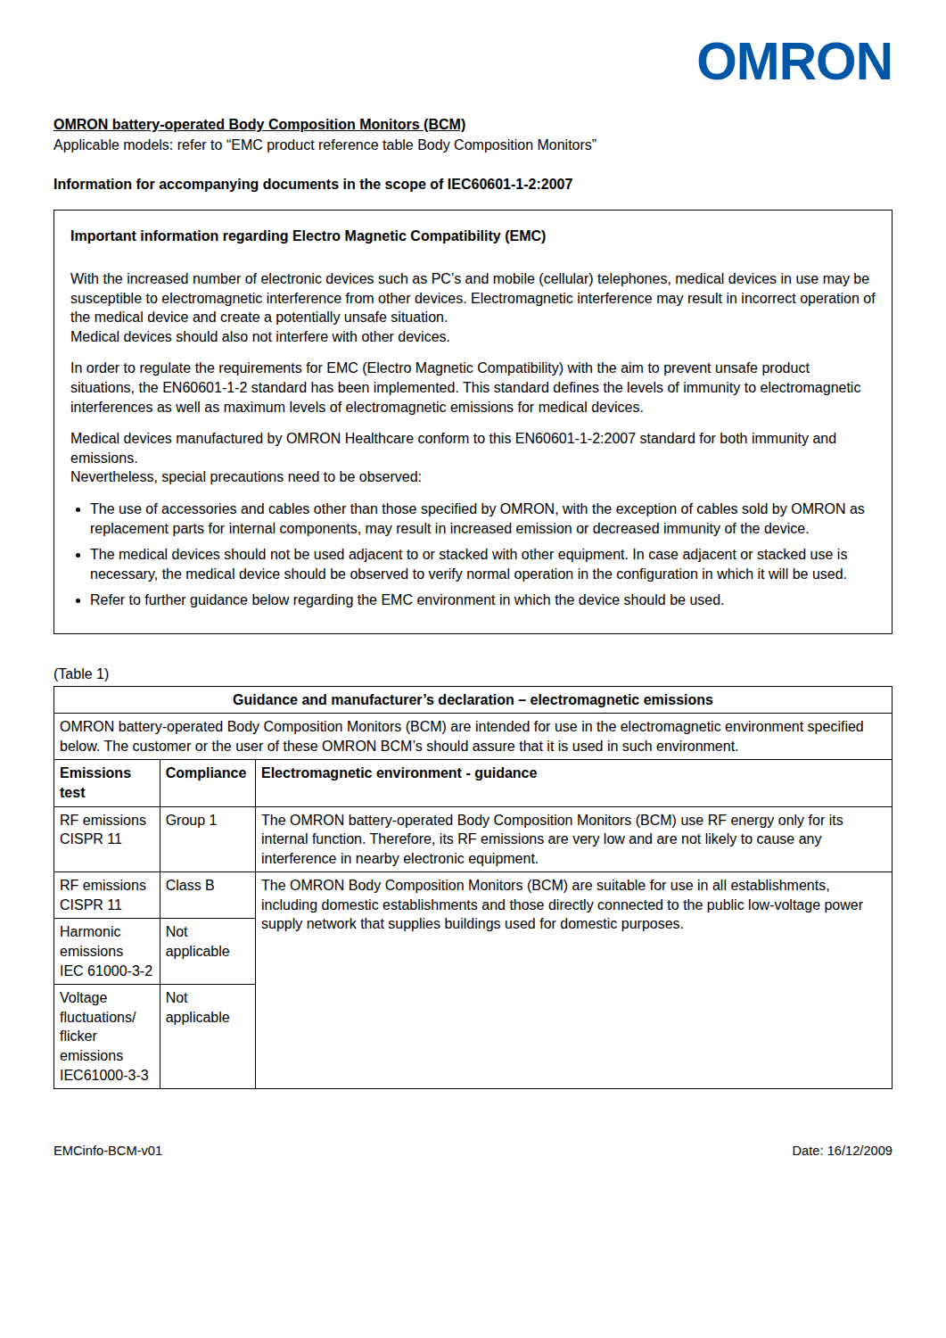OMRON
OMRON battery-operated Body Composition Monitors (BCM)
Applicable models: refer to “EMC product reference table Body Composition Monitors”
Information for accompanying documents in the scope of IEC60601-1-2:2007
Important information regarding Electro Magnetic Compatibility (EMC)
With the increased number of electronic devices such as PC’s and mobile (cellular) telephones, medical devices in use may be susceptible to electromagnetic interference from other devices. Electromagnetic interference may result in incorrect operation of the medical device and create a potentially unsafe situation.
Medical devices should also not interfere with other devices.
In order to regulate the requirements for EMC (Electro Magnetic Compatibility) with the aim to prevent unsafe product situations, the EN60601-1-2 standard has been implemented. This standard defines the levels of immunity to electromagnetic interferences as well as maximum levels of electromagnetic emissions for medical devices.
Medical devices manufactured by OMRON Healthcare conform to this EN60601-1-2:2007 standard for both immunity and emissions.
Nevertheless, special precautions need to be observed:
The use of accessories and cables other than those specified by OMRON, with the exception of cables sold by OMRON as replacement parts for internal components, may result in increased emission or decreased immunity of the device.
The medical devices should not be used adjacent to or stacked with other equipment. In case adjacent or stacked use is necessary, the medical device should be observed to verify normal operation in the configuration in which it will be used.
Refer to further guidance below regarding the EMC environment in which the device should be used.
(Table 1)
| Guidance and manufacturer’s declaration – electromagnetic emissions |
| --- |
| OMRON battery-operated Body Composition Monitors (BCM) are intended for use in the electromagnetic environment specified below. The customer or the user of these OMRON BCM’s should assure that it is used in such environment. |
| Emissions test | Compliance | Electromagnetic environment - guidance |
| RF emissions CISPR 11 | Group 1 | The OMRON battery-operated Body Composition Monitors (BCM) use RF energy only for its internal function. Therefore, its RF emissions are very low and are not likely to cause any interference in nearby electronic equipment. |
| RF emissions CISPR 11 | Class B | The OMRON Body Composition Monitors (BCM) are suitable for use in all establishments, including domestic establishments and those directly connected to the public low-voltage power supply network that supplies buildings used for domestic purposes. |
| Harmonic emissions IEC 61000-3-2 | Not applicable |
| Voltage fluctuations/ flicker emissions IEC61000-3-3 | Not applicable |
EMCinfo-BCM-v01 Date: 16/12/2009